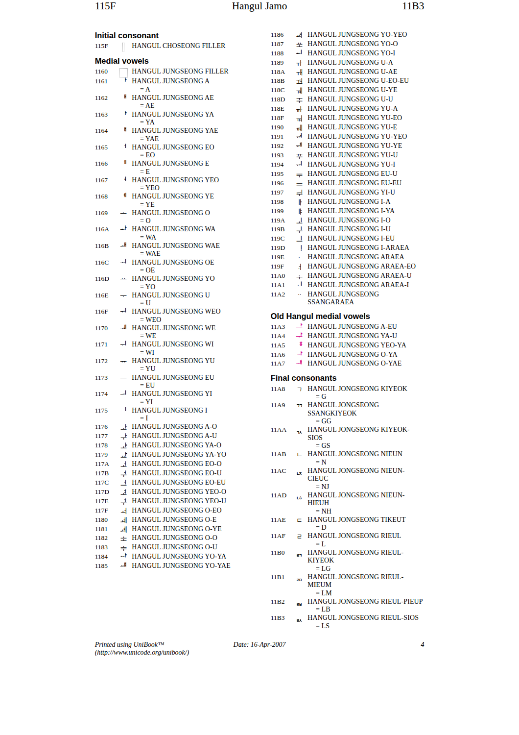115F
Hangul Jamo
11B3
Initial consonant
| 115F | ᅟ | HANGUL CHOSEONG FILLER |
Medial vowels
| 1160 | ᅠ | HANGUL JUNGSEONG FILLER |
| 1161 | ᅡ | HANGUL JUNGSEONG A = A |
| 1162 | ᅢ | HANGUL JUNGSEONG AE = AE |
| 1163 | ᅣ | HANGUL JUNGSEONG YA = YA |
| 1164 | ᅤ | HANGUL JUNGSEONG YAE = YAE |
| 1165 | ᅥ | HANGUL JUNGSEONG EO = EO |
| 1166 | ᅦ | HANGUL JUNGSEONG E = E |
| 1167 | ᅧ | HANGUL JUNGSEONG YEO = YEO |
| 1168 | ᅨ | HANGUL JUNGSEONG YE = YE |
| 1169 | ᅩ | HANGUL JUNGSEONG O = O |
| 116A | ᅪ | HANGUL JUNGSEONG WA = WA |
| 116B | ᅫ | HANGUL JUNGSEONG WAE = WAE |
| 116C | ᅬ | HANGUL JUNGSEONG OE = OE |
| 116D | ᅭ | HANGUL JUNGSEONG YO = YO |
| 116E | ᅮ | HANGUL JUNGSEONG U = U |
| 116F | ᅯ | HANGUL JUNGSEONG WEO = WEO |
| 1170 | ᅰ | HANGUL JUNGSEONG WE = WE |
| 1171 | ᅱ | HANGUL JUNGSEONG WI = WI |
| 1172 | ᅲ | HANGUL JUNGSEONG YU = YU |
| 1173 | ᅳ | HANGUL JUNGSEONG EU = EU |
| 1174 | ᅴ | HANGUL JUNGSEONG YI = YI |
| 1175 | ᅵ | HANGUL JUNGSEONG I = I |
| 1176 | ᅶ | HANGUL JUNGSEONG A-O |
| 1177 | ᅷ | HANGUL JUNGSEONG A-U |
| 1178 | ᅸ | HANGUL JUNGSEONG YA-O |
| 1179 | ᅹ | HANGUL JUNGSEONG YA-YO |
| 117A | ᅺ | HANGUL JUNGSEONG EO-O |
| 117B | ᅻ | HANGUL JUNGSEONG EO-U |
| 117C | ᅼ | HANGUL JUNGSEONG EO-EU |
| 117D | ᅽ | HANGUL JUNGSEONG YEO-O |
| 117E | ᅾ | HANGUL JUNGSEONG YEO-U |
| 117F | ᅿ | HANGUL JUNGSEONG O-EO |
| 1180 | ᆀ | HANGUL JUNGSEONG O-E |
| 1181 | ᆁ | HANGUL JUNGSEONG O-YE |
| 1182 | ᆂ | HANGUL JUNGSEONG O-O |
| 1183 | ᆃ | HANGUL JUNGSEONG O-U |
| 1184 | ᆄ | HANGUL JUNGSEONG YO-YA |
| 1185 | ᆅ | HANGUL JUNGSEONG YO-YAE |
| 1186 | ᆆ | HANGUL JUNGSEONG YO-YEO |
| 1187 | ᆇ | HANGUL JUNGSEONG YO-O |
| 1188 | ᆈ | HANGUL JUNGSEONG YO-I |
| 1189 | ᆉ | HANGUL JUNGSEONG U-A |
| 118A | ᆊ | HANGUL JUNGSEONG U-AE |
| 118B | ᆋ | HANGUL JUNGSEONG U-EO-EU |
| 118C | ᆌ | HANGUL JUNGSEONG U-YE |
| 118D | ᆍ | HANGUL JUNGSEONG U-U |
| 118E | ᆎ | HANGUL JUNGSEONG YU-A |
| 118F | ᆏ | HANGUL JUNGSEONG YU-EO |
| 1190 | ᆐ | HANGUL JUNGSEONG YU-E |
| 1191 | ᆑ | HANGUL JUNGSEONG YU-YEO |
| 1192 | ᆒ | HANGUL JUNGSEONG YU-YE |
| 1193 | ᆓ | HANGUL JUNGSEONG YU-U |
| 1194 | ᆔ | HANGUL JUNGSEONG YU-I |
| 1195 | ᆕ | HANGUL JUNGSEONG EU-U |
| 1196 | ᆖ | HANGUL JUNGSEONG EU-EU |
| 1197 | ᆗ | HANGUL JUNGSEONG YI-U |
| 1198 | ᆘ | HANGUL JUNGSEONG I-A |
| 1199 | ᆙ | HANGUL JUNGSEONG I-YA |
| 119A | ᆚ | HANGUL JUNGSEONG I-O |
| 119B | ᆛ | HANGUL JUNGSEONG I-U |
| 119C | ᆜ | HANGUL JUNGSEONG I-EU |
| 119D | ᆝ | HANGUL JUNGSEONG I-ARAEA |
| 119E | ᆞ | HANGUL JUNGSEONG ARAEA |
| 119F | ᆟ | HANGUL JUNGSEONG ARAEA-EO |
| 11A0 | ᆠ | HANGUL JUNGSEONG ARAEA-U |
| 11A1 | ᆡ | HANGUL JUNGSEONG ARAEA-I |
| 11A2 | ᆢ | HANGUL JUNGSEONG SSANGARAEA |
Old Hangul medial vowels
| 11A3 | ᆣ | HANGUL JUNGSEONG A-EU |
| 11A4 | ᆤ | HANGUL JUNGSEONG YA-U |
| 11A5 | ᆥ | HANGUL JUNGSEONG YEO-YA |
| 11A6 | ᆦ | HANGUL JUNGSEONG O-YA |
| 11A7 | ᆧ | HANGUL JUNGSEONG O-YAE |
Final consonants
| 11A8 | ᆨ | HANGUL JONGSEONG KIYEOK = G |
| 11A9 | ᆩ | HANGUL JONGSEONG SSANGKIYEOK = GG |
| 11AA | ᆪ | HANGUL JONGSEONG KIYEOK-SIOS = GS |
| 11AB | ᆫ | HANGUL JONGSEONG NIEUN = N |
| 11AC | ᆬ | HANGUL JONGSEONG NIEUN-CIEUC = NJ |
| 11AD | ᆭ | HANGUL JONGSEONG NIEUN-HIEUH = NH |
| 11AE | ᆮ | HANGUL JONGSEONG TIKEUT = D |
| 11AF | ᆯ | HANGUL JONGSEONG RIEUL = L |
| 11B0 | ᆰ | HANGUL JONGSEONG RIEUL-KIYEOK = LG |
| 11B1 | ᆱ | HANGUL JONGSEONG RIEUL-MIEUM = LM |
| 11B2 | ᆲ | HANGUL JONGSEONG RIEUL-PIEUP = LB |
| 11B3 | ᆳ | HANGUL JONGSEONG RIEUL-SIOS = LS |
Printed using UniBook™
(http://www.unicode.org/unibook/)
Date: 16-Apr-2007
4